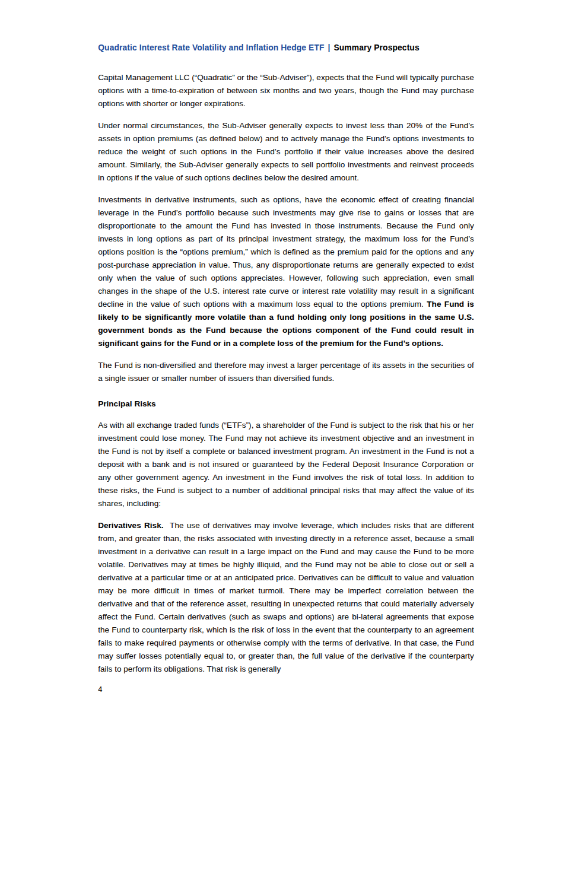Quadratic Interest Rate Volatility and Inflation Hedge ETF | Summary Prospectus
Capital Management LLC (“Quadratic” or the “Sub-Adviser”), expects that the Fund will typically purchase options with a time-to-expiration of between six months and two years, though the Fund may purchase options with shorter or longer expirations.
Under normal circumstances, the Sub-Adviser generally expects to invest less than 20% of the Fund’s assets in option premiums (as defined below) and to actively manage the Fund’s options investments to reduce the weight of such options in the Fund’s portfolio if their value increases above the desired amount. Similarly, the Sub-Adviser generally expects to sell portfolio investments and reinvest proceeds in options if the value of such options declines below the desired amount.
Investments in derivative instruments, such as options, have the economic effect of creating financial leverage in the Fund’s portfolio because such investments may give rise to gains or losses that are disproportionate to the amount the Fund has invested in those instruments. Because the Fund only invests in long options as part of its principal investment strategy, the maximum loss for the Fund’s options position is the “options premium,” which is defined as the premium paid for the options and any post-purchase appreciation in value. Thus, any disproportionate returns are generally expected to exist only when the value of such options appreciates. However, following such appreciation, even small changes in the shape of the U.S. interest rate curve or interest rate volatility may result in a significant decline in the value of such options with a maximum loss equal to the options premium. The Fund is likely to be significantly more volatile than a fund holding only long positions in the same U.S. government bonds as the Fund because the options component of the Fund could result in significant gains for the Fund or in a complete loss of the premium for the Fund’s options.
The Fund is non-diversified and therefore may invest a larger percentage of its assets in the securities of a single issuer or smaller number of issuers than diversified funds.
Principal Risks
As with all exchange traded funds (“ETFs”), a shareholder of the Fund is subject to the risk that his or her investment could lose money. The Fund may not achieve its investment objective and an investment in the Fund is not by itself a complete or balanced investment program. An investment in the Fund is not a deposit with a bank and is not insured or guaranteed by the Federal Deposit Insurance Corporation or any other government agency. An investment in the Fund involves the risk of total loss. In addition to these risks, the Fund is subject to a number of additional principal risks that may affect the value of its shares, including:
Derivatives Risk. The use of derivatives may involve leverage, which includes risks that are different from, and greater than, the risks associated with investing directly in a reference asset, because a small investment in a derivative can result in a large impact on the Fund and may cause the Fund to be more volatile. Derivatives may at times be highly illiquid, and the Fund may not be able to close out or sell a derivative at a particular time or at an anticipated price. Derivatives can be difficult to value and valuation may be more difficult in times of market turmoil. There may be imperfect correlation between the derivative and that of the reference asset, resulting in unexpected returns that could materially adversely affect the Fund. Certain derivatives (such as swaps and options) are bi-lateral agreements that expose the Fund to counterparty risk, which is the risk of loss in the event that the counterparty to an agreement fails to make required payments or otherwise comply with the terms of derivative. In that case, the Fund may suffer losses potentially equal to, or greater than, the full value of the derivative if the counterparty fails to perform its obligations. That risk is generally
4